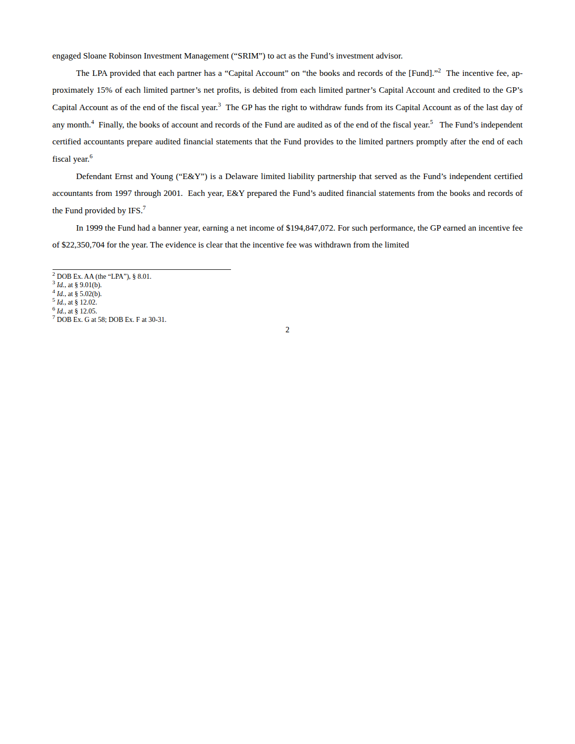engaged Sloane Robinson Investment Management (“SRIM”) to act as the Fund’s investment advisor.
The LPA provided that each partner has a “Capital Account” on “the books and records of the [Fund].”2 The incentive fee, approximately 15% of each limited partner’s net profits, is debited from each limited partner’s Capital Account and credited to the GP’s Capital Account as of the end of the fiscal year.3 The GP has the right to withdraw funds from its Capital Account as of the last day of any month.4 Finally, the books of account and records of the Fund are audited as of the end of the fiscal year.5 The Fund’s independent certified accountants prepare audited financial statements that the Fund provides to the limited partners promptly after the end of each fiscal year.6
Defendant Ernst and Young (“E&Y”) is a Delaware limited liability partnership that served as the Fund’s independent certified accountants from 1997 through 2001. Each year, E&Y prepared the Fund’s audited financial statements from the books and records of the Fund provided by IFS.7
In 1999 the Fund had a banner year, earning a net income of $194,847,072. For such performance, the GP earned an incentive fee of $22,350,704 for the year. The evidence is clear that the incentive fee was withdrawn from the limited
2 DOB Ex. AA (the “LPA”), § 8.01.
3 Id., at § 9.01(b).
4 Id., at § 5.02(b).
5 Id., at § 12.02.
6 Id., at § 12.05.
7 DOB Ex. G at 58; DOB Ex. F at 30-31.
2